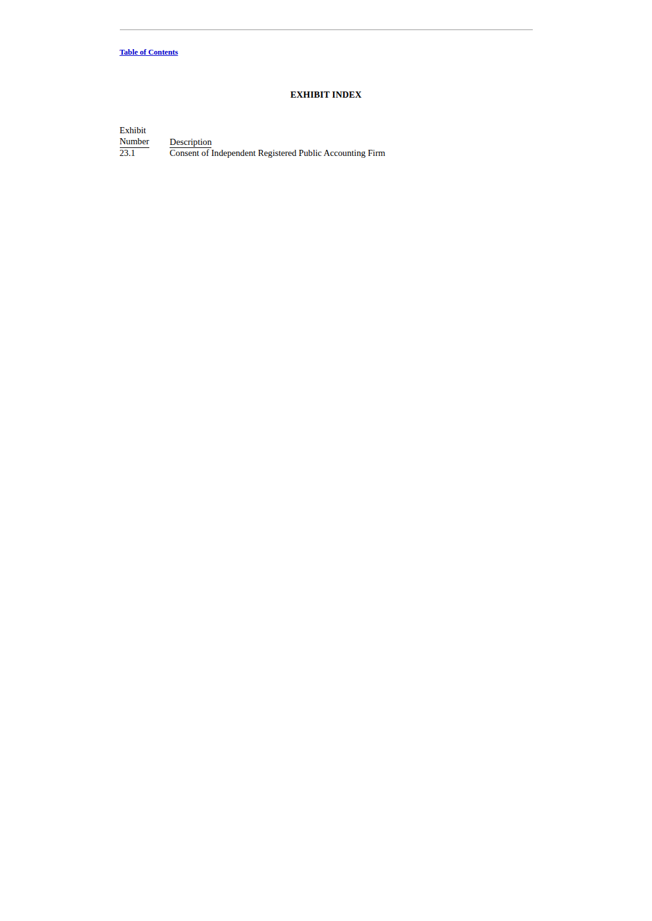Table of Contents
EXHIBIT INDEX
| Exhibit Number | Description |
| --- | --- |
| 23.1 | Consent of Independent Registered Public Accounting Firm |